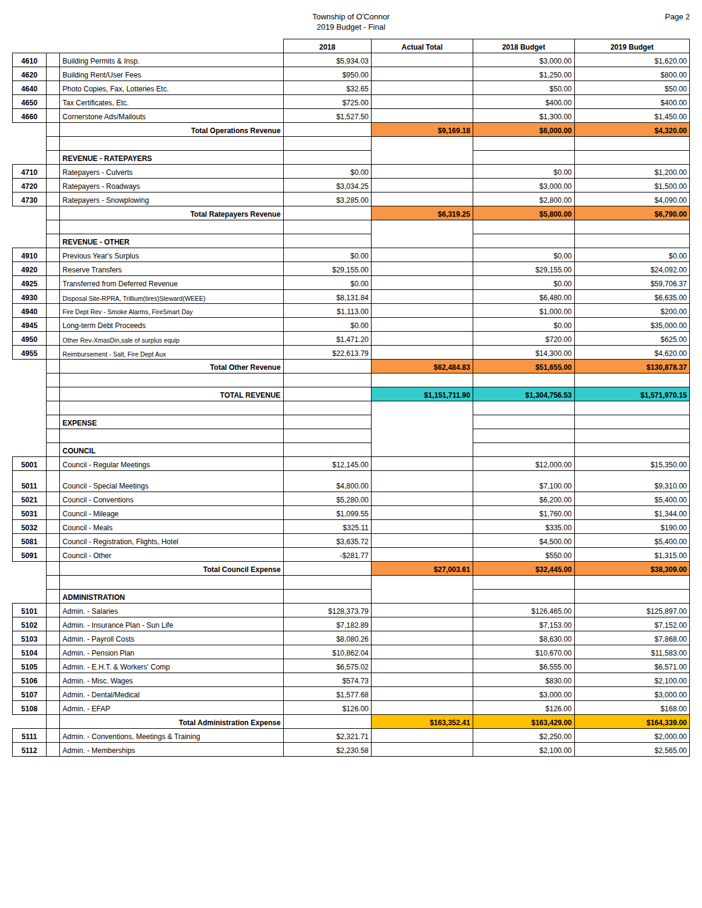Page 2
Township of O'Connor
2019 Budget - Final
| | | | 2018 | Actual Total | 2018 Budget | 2019 Budget |
| 4610 | | Building Permits & Insp. | $5,934.03 | | $3,000.00 | $1,620.00 |
| 4620 | | Building Rent/User Fees | $950.00 | | $1,250.00 | $800.00 |
| 4640 | | Photo Copies, Fax, Lotteries Etc. | $32.65 | | $50.00 | $50.00 |
| 4650 | | Tax Certificates, Etc. | $725.00 | | $400.00 | $400.00 |
| 4660 | | Cornerstone Ads/Mailouts | $1,527.50 | | $1,300.00 | $1,450.00 |
| | | Total Operations Revenue | | $9,169.18 | $6,000.00 | $4,320.00 |
| | | REVENUE - RATEPAYERS | | | | |
| 4710 | | Ratepayers - Culverts | $0.00 | | $0.00 | $1,200.00 |
| 4720 | | Ratepayers - Roadways | $3,034.25 | | $3,000.00 | $1,500.00 |
| 4730 | | Ratepayers - Snowplowing | $3,285.00 | | $2,800.00 | $4,090.00 |
| | | Total Ratepayers Revenue | | $6,319.25 | $5,800.00 | $6,790.00 |
| | | REVENUE - OTHER | | | | |
| 4910 | | Previous Year's Surplus | $0.00 | | $0.00 | $0.00 |
| 4920 | | Reserve Transfers | $29,155.00 | | $29,155.00 | $24,092.00 |
| 4925 | | Transferred from Deferred Revenue | $0.00 | | $0.00 | $59,706.37 |
| 4930 | | Disposal Site-RPRA, Trillium(tires)Steward(WEEE) | $8,131.84 | | $6,480.00 | $6,635.00 |
| 4940 | | Fire Dept Rev - Smoke Alarms, FireSmart Day | $1,113.00 | | $1,000.00 | $200.00 |
| 4945 | | Long-term Debt Proceeds | $0.00 | | $0.00 | $35,000.00 |
| 4950 | | Other Rev-XmasDin,sale of surplus equip | $1,471.20 | | $720.00 | $625.00 |
| 4955 | | Reimbursement - Salt, Fire Dept Aux | $22,613.79 | | $14,300.00 | $4,620.00 |
| | | Total Other Revenue | | $62,484.83 | $51,655.00 | $130,878.37 |
| | | TOTAL REVENUE | | $1,151,711.90 | $1,304,756.53 | $1,571,970.15 |
| | | EXPENSE | | | | |
| | | COUNCIL | | | | |
| 5001 | | Council - Regular Meetings | $12,145.00 | | $12,000.00 | $15,350.00 |
| 5011 | | Council - Special Meetings | $4,800.00 | | $7,100.00 | $9,310.00 |
| 5021 | | Council - Conventions | $5,280.00 | | $6,200.00 | $5,400.00 |
| 5031 | | Council - Mileage | $1,099.55 | | $1,760.00 | $1,344.00 |
| 5032 | | Council - Meals | $325.11 | | $335.00 | $190.00 |
| 5081 | | Council - Registration, Flights, Hotel | $3,635.72 | | $4,500.00 | $5,400.00 |
| 5091 | | Council - Other | -$281.77 | | $550.00 | $1,315.00 |
| | | Total Council Expense | | $27,003.61 | $32,445.00 | $38,309.00 |
| | | ADMINISTRATION | | | | |
| 5101 | | Admin. - Salaries | $128,373.79 | | $126,465.00 | $125,897.00 |
| 5102 | | Admin. - Insurance Plan - Sun Life | $7,182.89 | | $7,153.00 | $7,152.00 |
| 5103 | | Admin. - Payroll Costs | $8,080.26 | | $8,630.00 | $7,868.00 |
| 5104 | | Admin. - Pension Plan | $10,862.04 | | $10,670.00 | $11,583.00 |
| 5105 | | Admin. - E.H.T. & Workers' Comp | $6,575.02 | | $6,555.00 | $6,571.00 |
| 5106 | | Admin. - Misc. Wages | $574.73 | | $830.00 | $2,100.00 |
| 5107 | | Admin. - Dental/Medical | $1,577.68 | | $3,000.00 | $3,000.00 |
| 5108 | | Admin. - EFAP | $126.00 | | $126.00 | $168.00 |
| | | Total Administration Expense | | $163,352.41 | $163,429.00 | $164,339.00 |
| 5111 | | Admin. - Conventions, Meetings & Training | $2,321.71 | | $2,250.00 | $2,000.00 |
| 5112 | | Admin. - Memberships | $2,230.58 | | $2,100.00 | $2,565.00 |